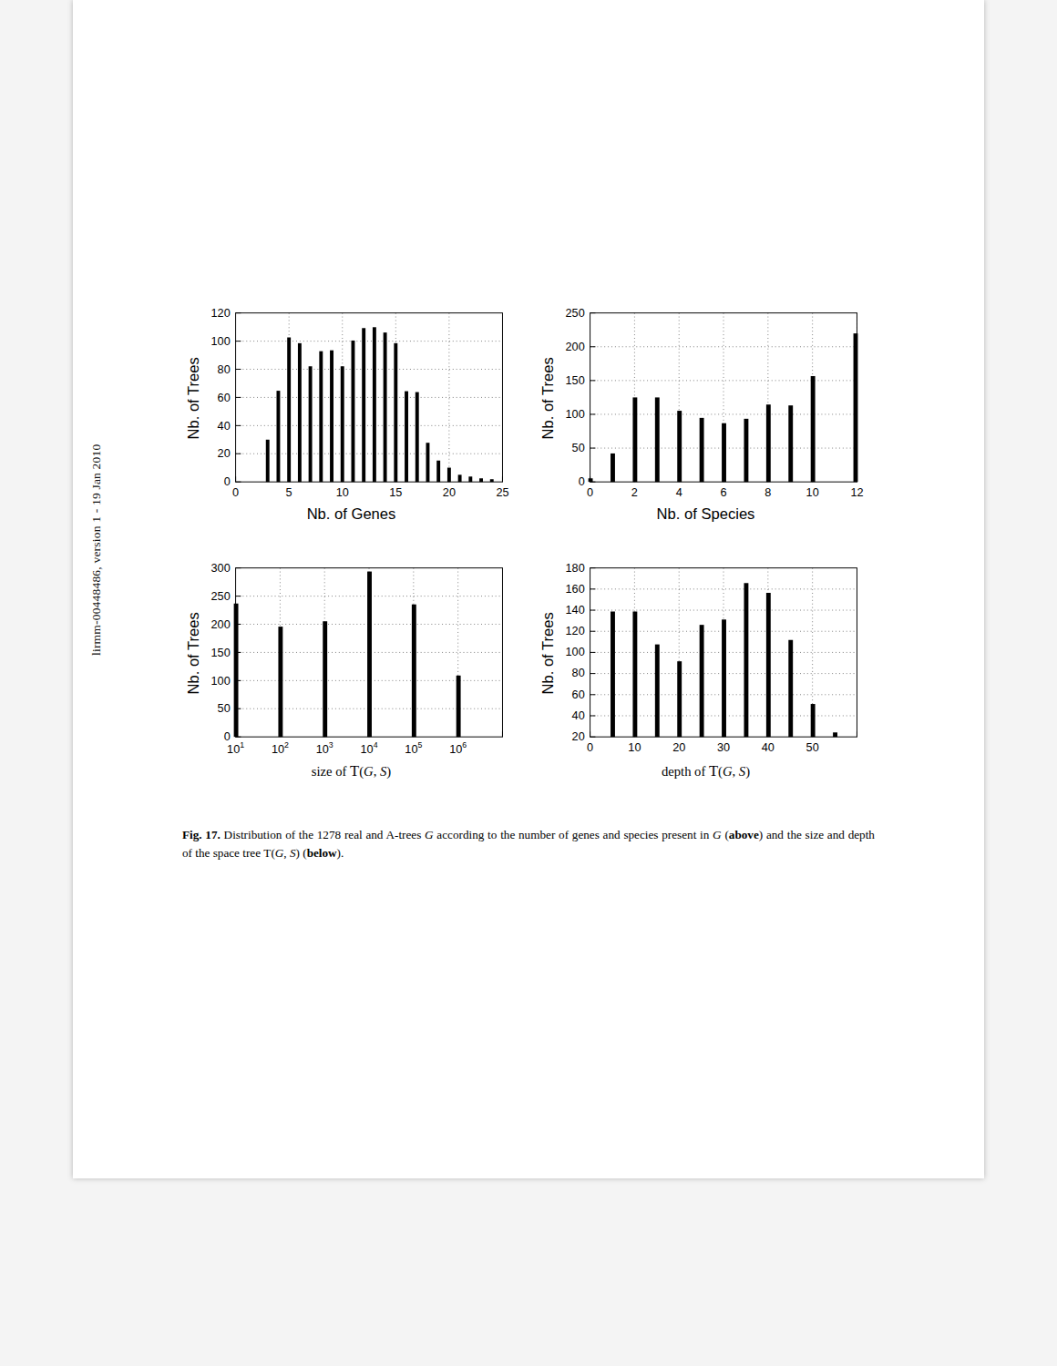lirmm-00448486, version 1 - 19 Jan 2010
0 20 40 60 80 100 120 0 5 10 15 20 25 Nb. of Genes Nb. of Trees
0 50 100 150 200 250 0 2 4 6 8 10 12 Nb. of Species Nb. of Trees
0 50 100 150 200 250 300 101 102 103 104 105 106 size of T(G, S) Nb. of Trees
20 40 60 80 100 120 140 160 180 0 10 20 30 40 50 depth of T(G, S) Nb. of Trees
Fig. 17. Distribution of the 1278 real and A-trees G according to the number of genes and species present in G (above) and the size and depth of the space tree T(G, S) (below).